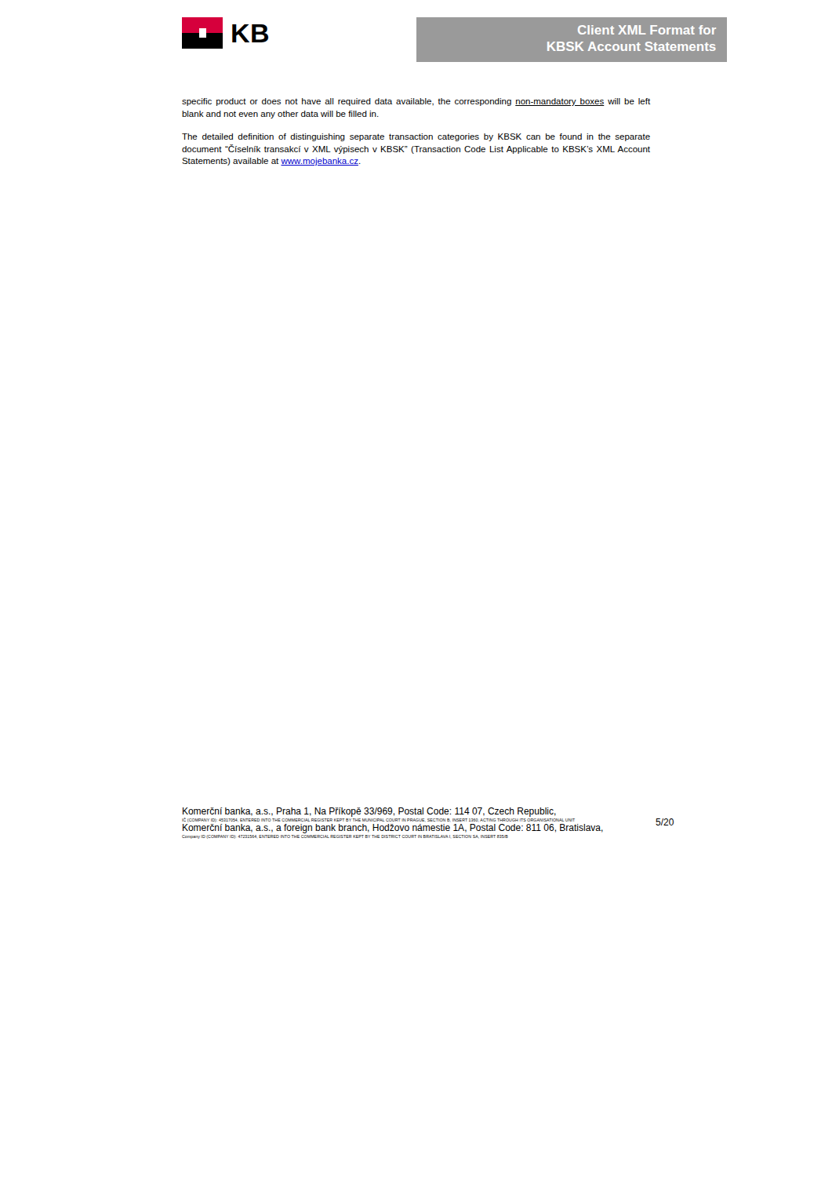KB
Client XML Format for
KBSK Account Statements
specific product or does not have all required data available, the corresponding non-mandatory boxes will be left blank and not even any other data will be filled in.
The detailed definition of distinguishing separate transaction categories by KBSK can be found in the separate document “Číselník transakcí v XML výpisech v KBSK” (Transaction Code List Applicable to KBSK’s XML Account Statements) available at www.mojebanka.cz.
5/20
Komerční banka, a.s., Praha 1, Na Příkopě 33/969, Postal Code: 114 07, Czech Republic,
IČ (COMPANY ID): 45317054, ENTERED INTO THE COMMERCIAL REGISTER KEPT BY THE MUNICIPAL COURT IN PRAGUE, SECTION B, INSERT 1360, ACTING THROUGH ITS ORGANISATIONAL UNIT
Komerční banka, a.s., a foreign bank branch, Hodžovo námestie 1A, Postal Code: 811 06, Bratislava,
Company ID (COMPANY ID): 47231564, ENTERED INTO THE COMMERCIAL REGISTER KEPT BY THE DISTRICT COURT IN BRATISLAVA I, SECTION SA, INSERT 835/B